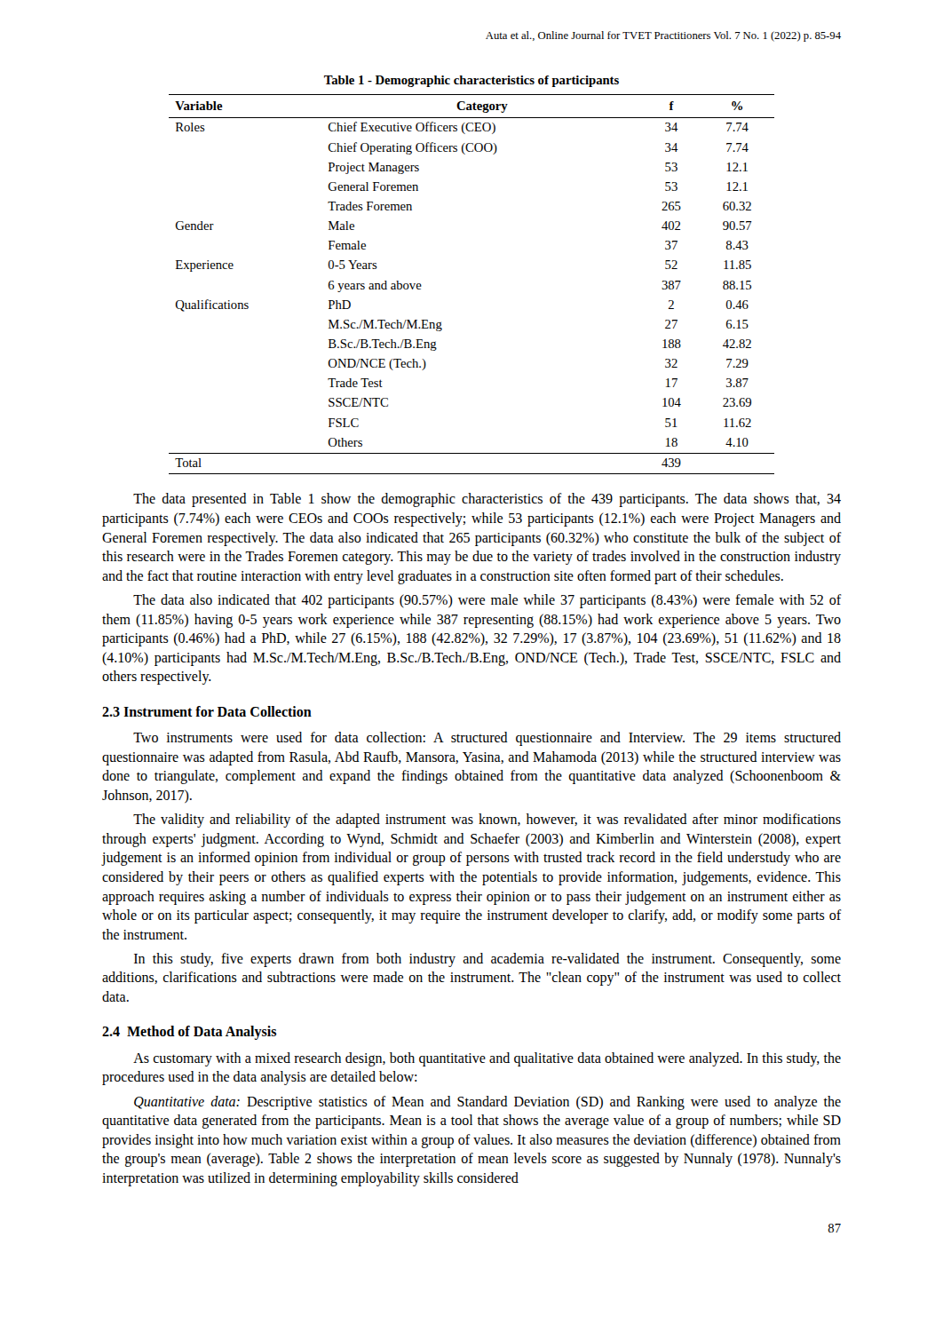Auta et al., Online Journal for TVET Practitioners Vol. 7 No. 1 (2022) p. 85-94
Table 1 - Demographic characteristics of participants
| Variable | Category | f | % |
| --- | --- | --- | --- |
| Roles | Chief Executive Officers (CEO) | 34 | 7.74 |
| | Chief Operating Officers (COO) | 34 | 7.74 |
| | Project Managers | 53 | 12.1 |
| | General Foremen | 53 | 12.1 |
| | Trades Foremen | 265 | 60.32 |
| Gender | Male | 402 | 90.57 |
| | Female | 37 | 8.43 |
| Experience | 0-5 Years | 52 | 11.85 |
| | 6 years and above | 387 | 88.15 |
| Qualifications | PhD | 2 | 0.46 |
| | M.Sc./M.Tech/M.Eng | 27 | 6.15 |
| | B.Sc./B.Tech./B.Eng | 188 | 42.82 |
| | OND/NCE (Tech.) | 32 | 7.29 |
| | Trade Test | 17 | 3.87 |
| | SSCE/NTC | 104 | 23.69 |
| | FSLC | 51 | 11.62 |
| | Others | 18 | 4.10 |
| Total | | 439 | |
The data presented in Table 1 show the demographic characteristics of the 439 participants. The data shows that, 34 participants (7.74%) each were CEOs and COOs respectively; while 53 participants (12.1%) each were Project Managers and General Foremen respectively. The data also indicated that 265 participants (60.32%) who constitute the bulk of the subject of this research were in the Trades Foremen category. This may be due to the variety of trades involved in the construction industry and the fact that routine interaction with entry level graduates in a construction site often formed part of their schedules.
The data also indicated that 402 participants (90.57%) were male while 37 participants (8.43%) were female with 52 of them (11.85%) having 0-5 years work experience while 387 representing (88.15%) had work experience above 5 years. Two participants (0.46%) had a PhD, while 27 (6.15%), 188 (42.82%), 32 7.29%), 17 (3.87%), 104 (23.69%), 51 (11.62%) and 18 (4.10%) participants had M.Sc./M.Tech/M.Eng, B.Sc./B.Tech./B.Eng, OND/NCE (Tech.), Trade Test, SSCE/NTC, FSLC and others respectively.
2.3 Instrument for Data Collection
Two instruments were used for data collection: A structured questionnaire and Interview. The 29 items structured questionnaire was adapted from Rasula, Abd Raufb, Mansora, Yasina, and Mahamoda (2013) while the structured interview was done to triangulate, complement and expand the findings obtained from the quantitative data analyzed (Schoonenboom & Johnson, 2017).
The validity and reliability of the adapted instrument was known, however, it was revalidated after minor modifications through experts' judgment. According to Wynd, Schmidt and Schaefer (2003) and Kimberlin and Winterstein (2008), expert judgement is an informed opinion from individual or group of persons with trusted track record in the field understudy who are considered by their peers or others as qualified experts with the potentials to provide information, judgements, evidence. This approach requires asking a number of individuals to express their opinion or to pass their judgement on an instrument either as whole or on its particular aspect; consequently, it may require the instrument developer to clarify, add, or modify some parts of the instrument.
In this study, five experts drawn from both industry and academia re-validated the instrument. Consequently, some additions, clarifications and subtractions were made on the instrument. The "clean copy" of the instrument was used to collect data.
2.4 Method of Data Analysis
As customary with a mixed research design, both quantitative and qualitative data obtained were analyzed. In this study, the procedures used in the data analysis are detailed below:
Quantitative data: Descriptive statistics of Mean and Standard Deviation (SD) and Ranking were used to analyze the quantitative data generated from the participants. Mean is a tool that shows the average value of a group of numbers; while SD provides insight into how much variation exist within a group of values. It also measures the deviation (difference) obtained from the group's mean (average). Table 2 shows the interpretation of mean levels score as suggested by Nunnaly (1978). Nunnaly's interpretation was utilized in determining employability skills considered
87